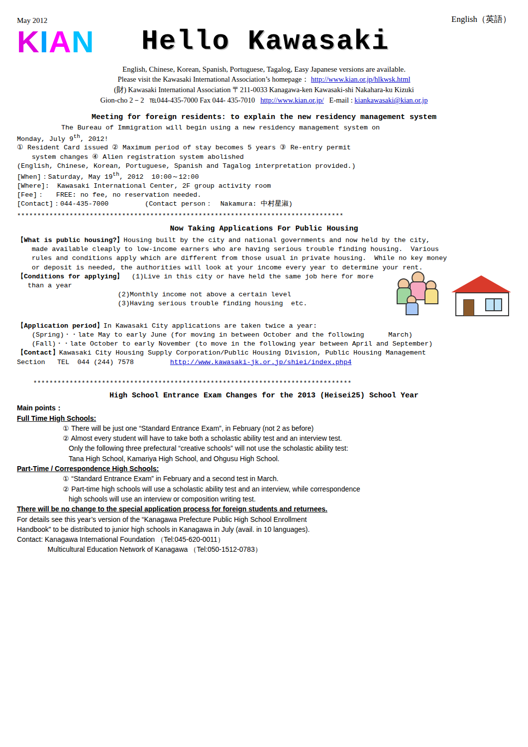May 2012
English（英語）
KIAN
Hello Kawasaki
English, Chinese, Korean, Spanish, Portuguese, Tagalog, Easy Japanese versions are available.
Please visit the Kawasaki International Association’s homepage： http://www.kian.or.jp/hlkwsk.html
(財) Kawasaki International Association 〒211-0033 Kanagawa-ken Kawasaki-shi Nakahara-ku Kizuki
Gion-cho 2－2 ℡044-435-7000 Fax 044- 435-7010 http://www.kian.or.jp/ E-mail : kiankawasaki@kian.or.jp
Meeting for foreign residents: to explain the new residency management system
The Bureau of Immigration will begin using a new residency management system on
Monday, July 9th, 2012!
① Resident Card issued ② Maximum period of stay becomes 5 years ③ Re-entry permit
system changes ④ Alien registration system abolished
(English, Chinese, Korean, Portuguese, Spanish and Tagalog interpretation provided.)
[When]：Saturday, May 19th, 2012 10:00～12:00
[Where]: Kawasaki International Center, 2F group activity room
[Fee]： FREE: no fee, no reservation needed.
[Contact]：044-435-7000 (Contact person： Nakamura: 中村星淑)
*********************************************************************************
Now Taking Applications For Public Housing
【What is public housing?】Housing built by the city and national governments and now held by the city,
made available cleaply to low-income earners who are having serious trouble finding housing. Various
rules and conditions apply which are different from those usual in private housing. While no key money
or deposit is needed, the authorities will look at your income every year to determine your rent.
【Conditions for applying】 (1)Live in this city or have held the same job here for more than a year
(2)Monthly income not above a certain level
(3)Having serious trouble finding housing etc.
【Application period】In Kawasaki City applications are taken twice a year:
(Spring)・・late May to early June (for moving in between October and the following March)
(Fall)・・late October to early November (to move in the following year between April and September)
【Contact】Kawasaki City Housing Supply Corporation/Public Housing Division, Public Housing Management
Section TEL 044 (244) 7578 http://www.kawasaki-jk.or.jp/shiei/index.php4
*******************************************************************************
High School Entrance Exam Changes for the 2013 (Heisei25) School Year
Main points：
Full Time High Schools:
① There will be just one “Standard Entrance Exam”, in February (not 2 as before)
② Almost every student will have to take both a scholastic ability test and an interview test.
Only the following three prefectural “creative schools” will not use the scholastic ability test:
Tana High School, Kamariya High School, and Ohgusu High School.
Part-Time / Correspondence High Schools:
① “Standard Entrance Exam” in February and a second test in March.
② Part-time high schools will use a scholastic ability test and an interview, while correspondence
high schools will use an interview or composition writing test.
There will be no change to the special application process for foreign students and returnees.
For details see this year’s version of the “Kanagawa Prefecture Public High School Enrollment
Handbook” to be distributed to junior high schools in Kanagawa in July (avail. in 10 languages).
Contact: Kanagawa International Foundation （Tel:045-620-0011）
Multicultural Education Network of Kanagawa （Tel:050-1512-0783）